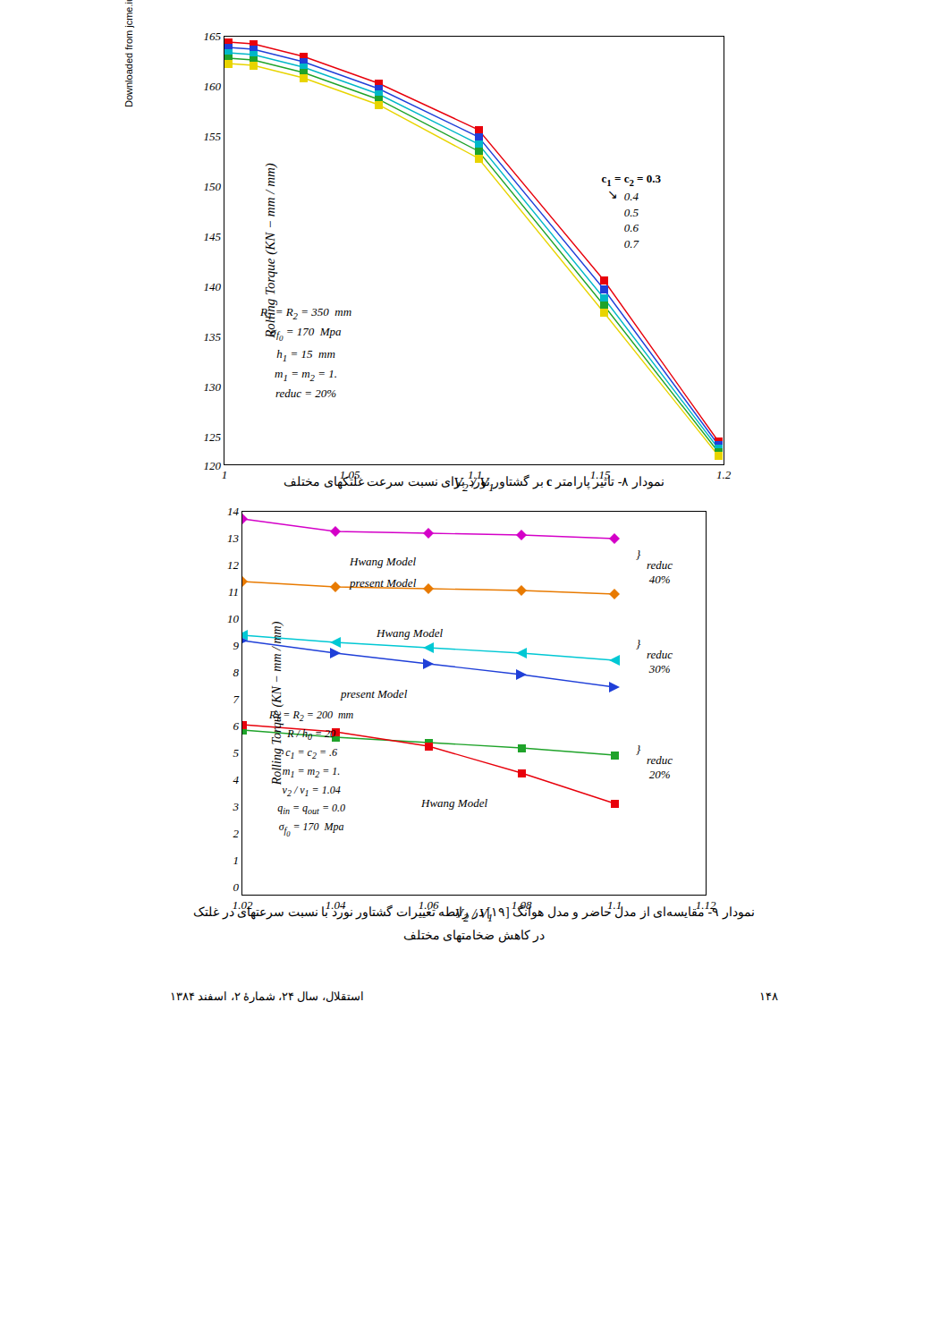Downloaded from jcme.iut.ac.ir on Monday July 4th 2022
Rolling Torque (KN − mm / mm)
V2 / V1
165
160
155
150
145
140
135
130
125
120
1
1.05
1.1
1.15
1.2
c1 = c2 = 0.3
0.4
0.5
0.6
0.7
↘
R1 = R2 = 350 mm
σf0 = 170 Mpa
h1 = 15 mm
m1 = m2 = 1.
reduc = 20%
نمودار ۸- تاثیر پارامتر c بر گشتاور نورد برای نسبت سرعت غلتکهای مختلف
Rolling Torque (KN − mm / mm)
V2 / V1
14
13
12
11
10
9
8
7
6
5
4
3
2
1
0
1.02
1.04
1.06
1.08
1.1
1.12
Hwang Model
present Model
Hwang Model
present Model
Hwang Model
}
reduc
40%
}
reduc
30%
}
reduc
20%
R1 = R2 = 200 mm
R / h0 = 20
c1 = c2 = .6
m1 = m2 = 1.
v2 / v1 = 1.04
qin = qout = 0.0
σf0 = 170 Mpa
نمودار ۹- مقایسه‌ای از مدل حاضر و مدل هوانگ [۱۹] در رابطه تغییرات گشتاور نورد با نسبت سرعتهای در غلتک
در کاهش ضخامتهای مختلف
۱۴۸
استقلال، سال ۲۴، شمارهٔ ۲، اسفند ۱۳۸۴